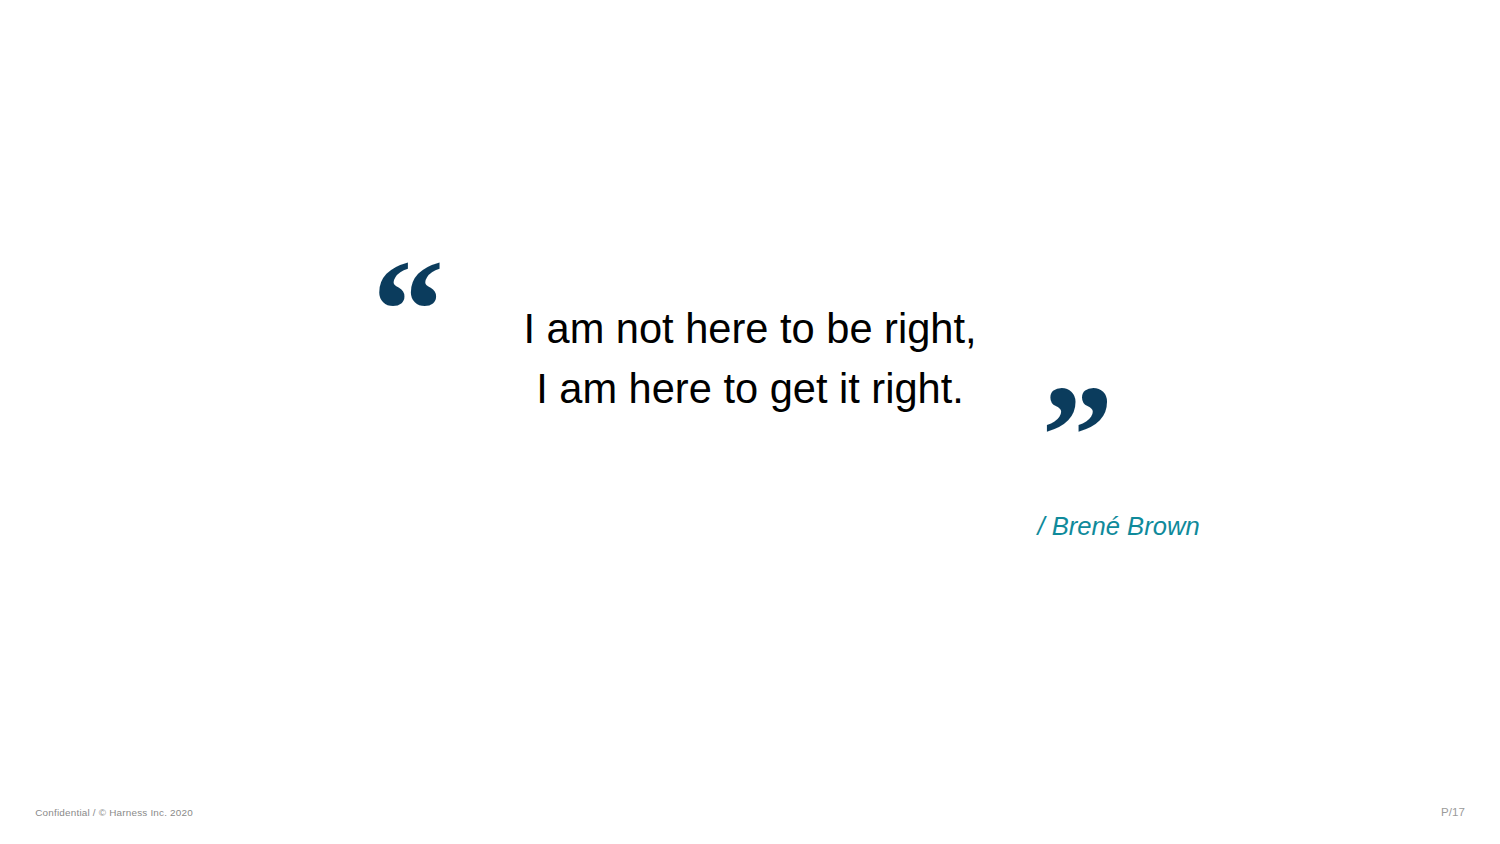“ I am not here to be right, I am here to get it right. ”
/ Brené Brown
Confidential / © Harness Inc. 2020
P/17